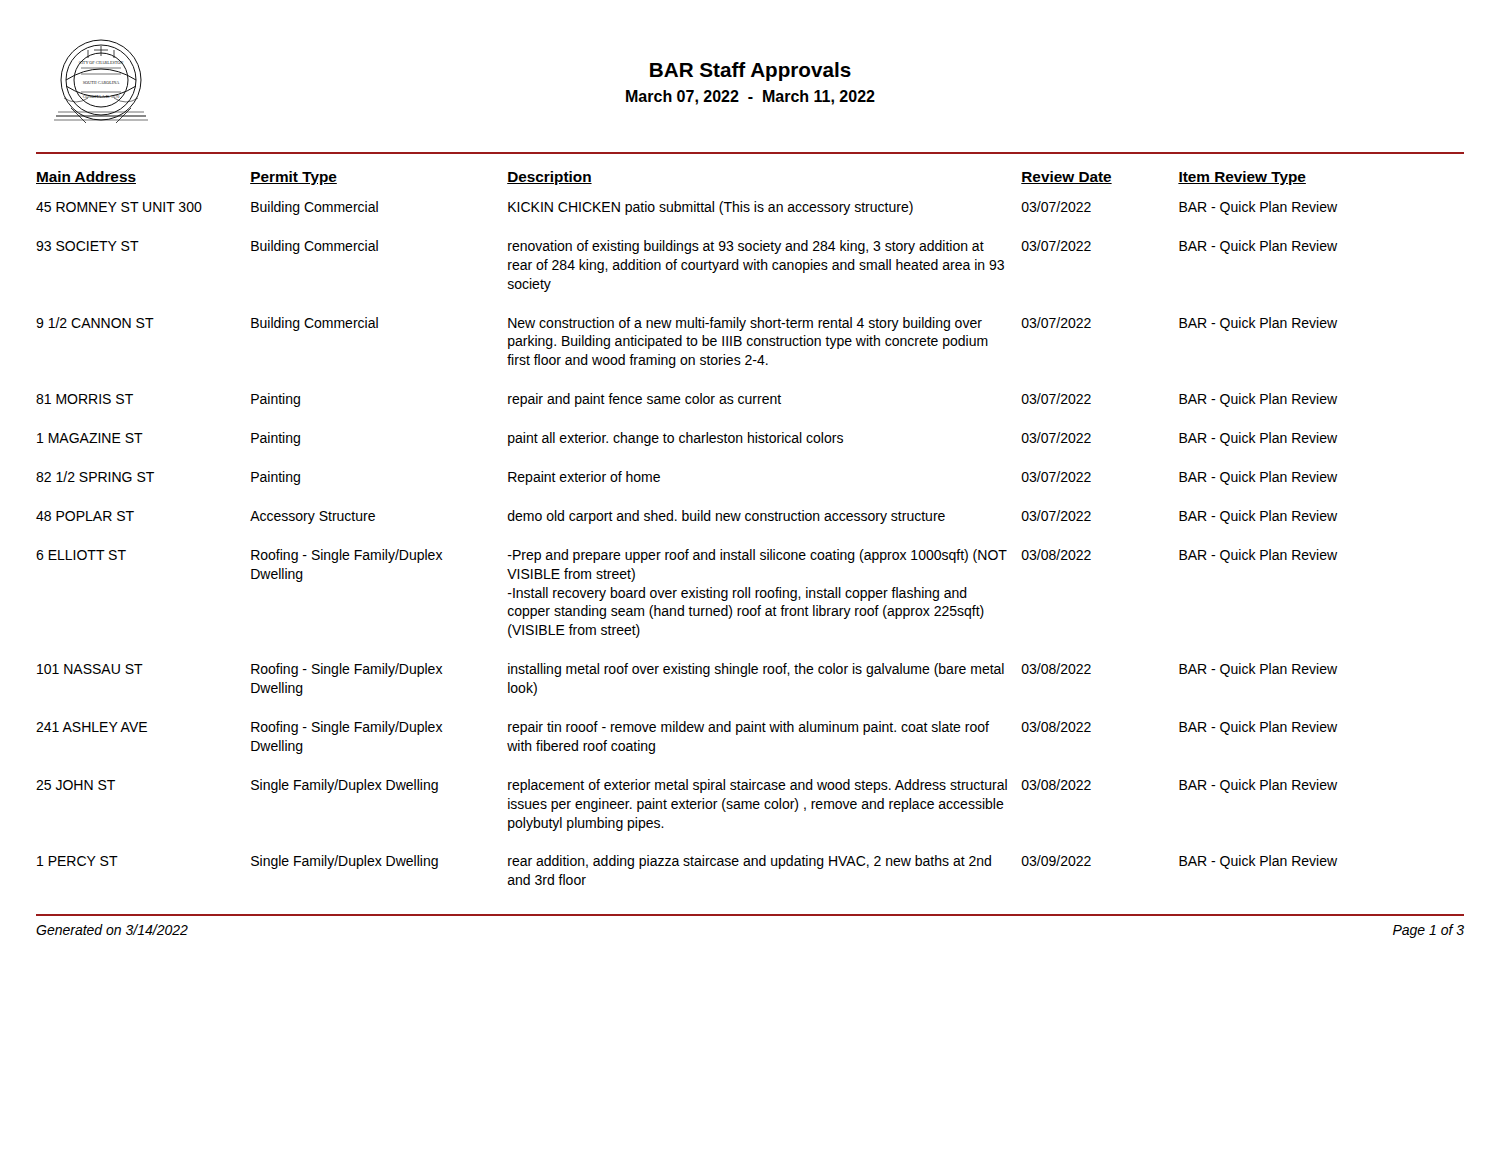CITY OF CHARLESTON SOUTH CAROLINA CONDITA A.D. 1670
BAR Staff Approvals
March 07, 2022 - March 11, 2022
| Main Address | Permit Type | Description | Review Date | Item Review Type |
| --- | --- | --- | --- | --- |
| 45 ROMNEY ST UNIT 300 | Building Commercial | KICKIN CHICKEN patio submittal (This is an accessory structure) | 03/07/2022 | BAR - Quick Plan Review |
| 93 SOCIETY ST | Building Commercial | renovation of existing buildings at 93 society and 284 king, 3 story addition at rear of 284 king, addition of courtyard with canopies and small heated area in 93 society | 03/07/2022 | BAR - Quick Plan Review |
| 9 1/2 CANNON ST | Building Commercial | New construction of a new multi-family short-term rental 4 story building over parking. Building anticipated to be IIIB construction type with concrete podium first floor and wood framing on stories 2-4. | 03/07/2022 | BAR - Quick Plan Review |
| 81 MORRIS ST | Painting | repair and paint fence same color as current | 03/07/2022 | BAR - Quick Plan Review |
| 1 MAGAZINE ST | Painting | paint all exterior. change to charleston historical colors | 03/07/2022 | BAR - Quick Plan Review |
| 82 1/2 SPRING ST | Painting | Repaint exterior of home | 03/07/2022 | BAR - Quick Plan Review |
| 48 POPLAR ST | Accessory Structure | demo old carport and shed. build new construction accessory structure | 03/07/2022 | BAR - Quick Plan Review |
| 6 ELLIOTT ST | Roofing - Single Family/Duplex Dwelling | -Prep and prepare upper roof and install silicone coating (approx 1000sqft) (NOT VISIBLE from street) -Install recovery board over existing roll roofing, install copper flashing and copper standing seam (hand turned) roof at front library roof (approx 225sqft) (VISIBLE from street) | 03/08/2022 | BAR - Quick Plan Review |
| 101 NASSAU ST | Roofing - Single Family/Duplex Dwelling | installing metal roof over existing shingle roof, the color is galvalume (bare metal look) | 03/08/2022 | BAR - Quick Plan Review |
| 241 ASHLEY AVE | Roofing - Single Family/Duplex Dwelling | repair tin rooof - remove mildew and paint with aluminum paint. coat slate roof with fibered roof coating | 03/08/2022 | BAR - Quick Plan Review |
| 25 JOHN ST | Single Family/Duplex Dwelling | replacement of exterior metal spiral staircase and wood steps. Address structural issues per engineer. paint exterior (same color) , remove and replace accessible polybutyl plumbing pipes. | 03/08/2022 | BAR - Quick Plan Review |
| 1 PERCY ST | Single Family/Duplex Dwelling | rear addition, adding piazza staircase and updating HVAC, 2 new baths at 2nd and 3rd floor | 03/09/2022 | BAR - Quick Plan Review |
Generated on 3/14/2022 Page 1 of 3